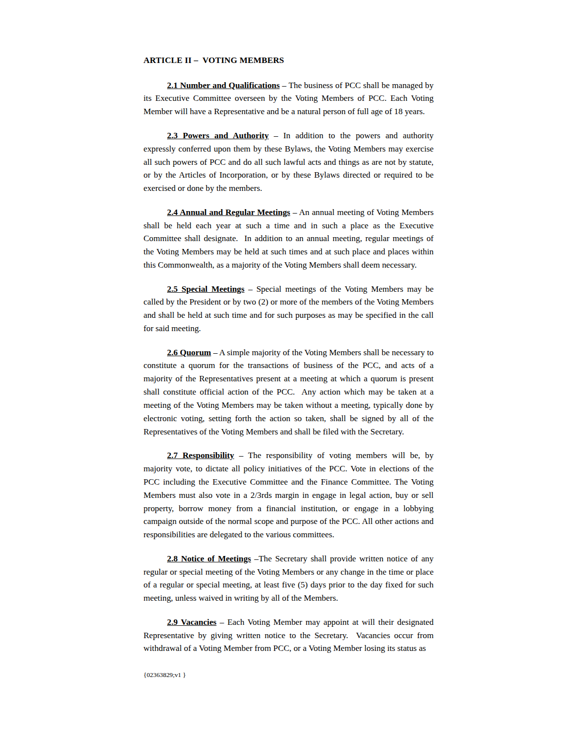ARTICLE II – VOTING MEMBERS
2.1 Number and Qualifications – The business of PCC shall be managed by its Executive Committee overseen by the Voting Members of PCC. Each Voting Member will have a Representative and be a natural person of full age of 18 years.
2.3 Powers and Authority – In addition to the powers and authority expressly conferred upon them by these Bylaws, the Voting Members may exercise all such powers of PCC and do all such lawful acts and things as are not by statute, or by the Articles of Incorporation, or by these Bylaws directed or required to be exercised or done by the members.
2.4 Annual and Regular Meetings – An annual meeting of Voting Members shall be held each year at such a time and in such a place as the Executive Committee shall designate. In addition to an annual meeting, regular meetings of the Voting Members may be held at such times and at such place and places within this Commonwealth, as a majority of the Voting Members shall deem necessary.
2.5 Special Meetings – Special meetings of the Voting Members may be called by the President or by two (2) or more of the members of the Voting Members and shall be held at such time and for such purposes as may be specified in the call for said meeting.
2.6 Quorum – A simple majority of the Voting Members shall be necessary to constitute a quorum for the transactions of business of the PCC, and acts of a majority of the Representatives present at a meeting at which a quorum is present shall constitute official action of the PCC. Any action which may be taken at a meeting of the Voting Members may be taken without a meeting, typically done by electronic voting, setting forth the action so taken, shall be signed by all of the Representatives of the Voting Members and shall be filed with the Secretary.
2.7 Responsibility – The responsibility of voting members will be, by majority vote, to dictate all policy initiatives of the PCC. Vote in elections of the PCC including the Executive Committee and the Finance Committee. The Voting Members must also vote in a 2/3rds margin in engage in legal action, buy or sell property, borrow money from a financial institution, or engage in a lobbying campaign outside of the normal scope and purpose of the PCC. All other actions and responsibilities are delegated to the various committees.
2.8 Notice of Meetings –The Secretary shall provide written notice of any regular or special meeting of the Voting Members or any change in the time or place of a regular or special meeting, at least five (5) days prior to the day fixed for such meeting, unless waived in writing by all of the Members.
2.9 Vacancies – Each Voting Member may appoint at will their designated Representative by giving written notice to the Secretary. Vacancies occur from withdrawal of a Voting Member from PCC, or a Voting Member losing its status as
{02363829;v1 }